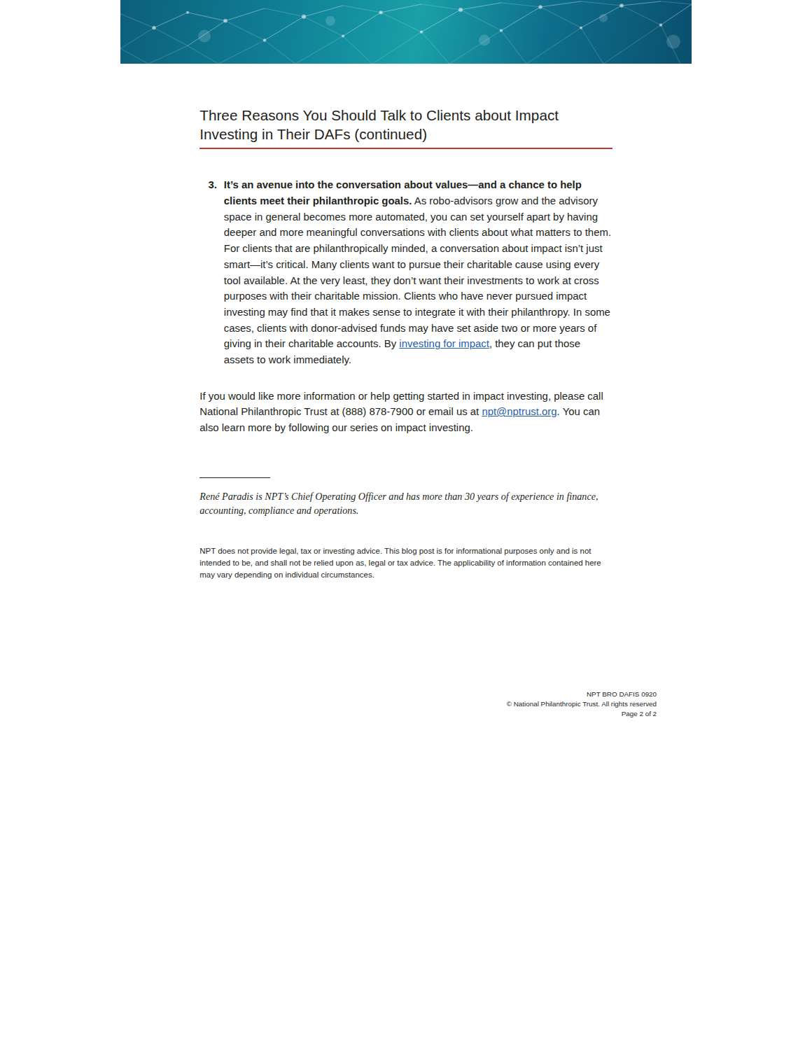Three Reasons You Should Talk to Clients about Impact Investing in Their DAFs (continued)
It’s an avenue into the conversation about values—and a chance to help clients meet their philanthropic goals. As robo-advisors grow and the advisory space in general becomes more automated, you can set yourself apart by having deeper and more meaningful conversations with clients about what matters to them. For clients that are philanthropically minded, a conversation about impact isn’t just smart—it’s critical. Many clients want to pursue their charitable cause using every tool available. At the very least, they don’t want their investments to work at cross purposes with their charitable mission. Clients who have never pursued impact investing may find that it makes sense to integrate it with their philanthropy. In some cases, clients with donor-advised funds may have set aside two or more years of giving in their charitable accounts. By investing for impact, they can put those assets to work immediately.
If you would like more information or help getting started in impact investing, please call National Philanthropic Trust at (888) 878-7900 or email us at npt@nptrust.org. You can also learn more by following our series on impact investing.
René Paradis is NPT’s Chief Operating Officer and has more than 30 years of experience in finance, accounting, compliance and operations.
NPT does not provide legal, tax or investing advice. This blog post is for informational purposes only and is not intended to be, and shall not be relied upon as, legal or tax advice. The applicability of information contained here may vary depending on individual circumstances.
NPT BRO DAFIS 0920
© National Philanthropic Trust. All rights reserved
Page 2 of 2